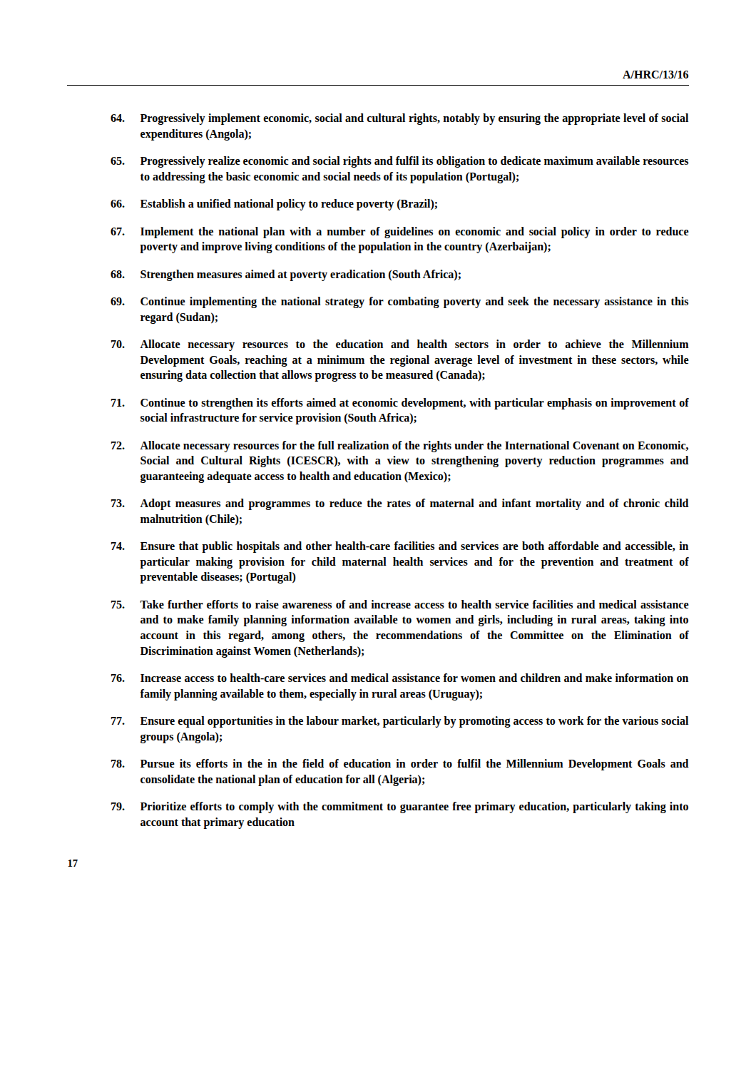A/HRC/13/16
64. Progressively implement economic, social and cultural rights, notably by ensuring the appropriate level of social expenditures (Angola);
65. Progressively realize economic and social rights and fulfil its obligation to dedicate maximum available resources to addressing the basic economic and social needs of its population (Portugal);
66. Establish a unified national policy to reduce poverty (Brazil);
67. Implement the national plan with a number of guidelines on economic and social policy in order to reduce poverty and improve living conditions of the population in the country (Azerbaijan);
68. Strengthen measures aimed at poverty eradication (South Africa);
69. Continue implementing the national strategy for combating poverty and seek the necessary assistance in this regard (Sudan);
70. Allocate necessary resources to the education and health sectors in order to achieve the Millennium Development Goals, reaching at a minimum the regional average level of investment in these sectors, while ensuring data collection that allows progress to be measured (Canada);
71. Continue to strengthen its efforts aimed at economic development, with particular emphasis on improvement of social infrastructure for service provision (South Africa);
72. Allocate necessary resources for the full realization of the rights under the International Covenant on Economic, Social and Cultural Rights (ICESCR), with a view to strengthening poverty reduction programmes and guaranteeing adequate access to health and education (Mexico);
73. Adopt measures and programmes to reduce the rates of maternal and infant mortality and of chronic child malnutrition (Chile);
74. Ensure that public hospitals and other health-care facilities and services are both affordable and accessible, in particular making provision for child maternal health services and for the prevention and treatment of preventable diseases; (Portugal)
75. Take further efforts to raise awareness of and increase access to health service facilities and medical assistance and to make family planning information available to women and girls, including in rural areas, taking into account in this regard, among others, the recommendations of the Committee on the Elimination of Discrimination against Women (Netherlands);
76. Increase access to health-care services and medical assistance for women and children and make information on family planning available to them, especially in rural areas (Uruguay);
77. Ensure equal opportunities in the labour market, particularly by promoting access to work for the various social groups (Angola);
78. Pursue its efforts in the in the field of education in order to fulfil the Millennium Development Goals and consolidate the national plan of education for all (Algeria);
79. Prioritize efforts to comply with the commitment to guarantee free primary education, particularly taking into account that primary education
17